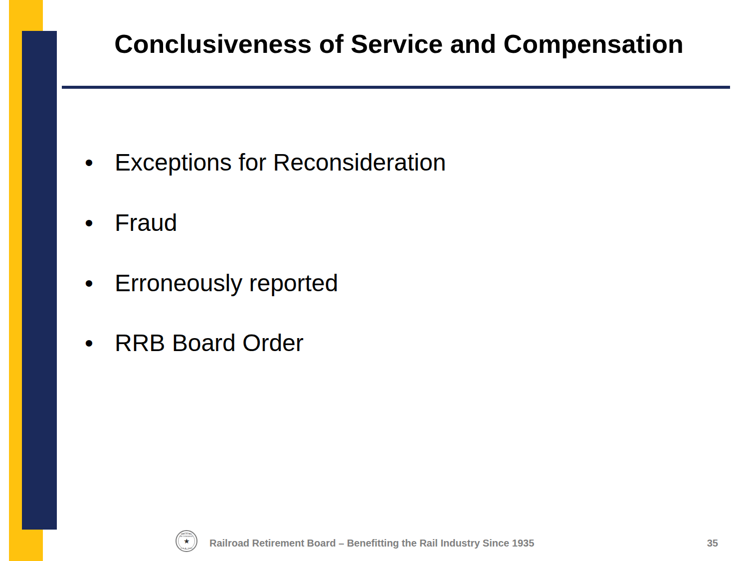Conclusiveness of Service and Compensation
Exceptions for Reconsideration
Fraud
Erroneously reported
RRB Board Order
RAILROAD RETIREMENT
★
U.S.A. 1935
Railroad Retirement Board – Benefitting the Rail Industry Since 1935
35